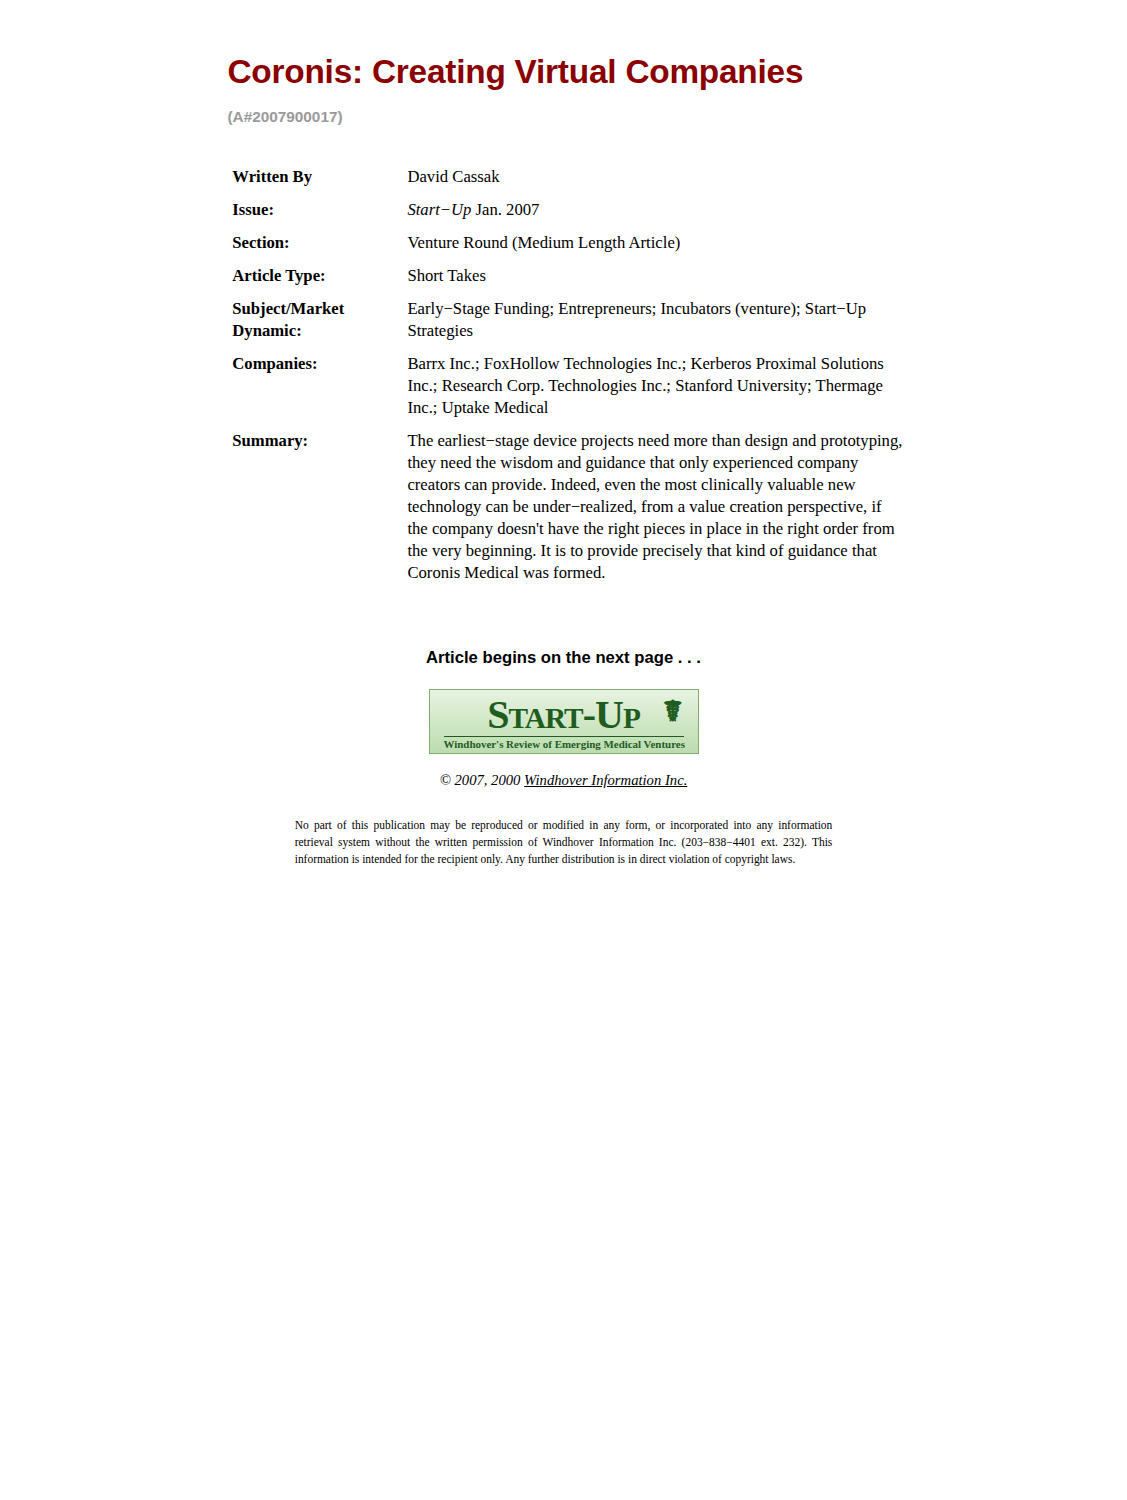Coronis: Creating Virtual Companies
(A#2007900017)
| Written By | David Cassak |
| Issue: | Start−Up Jan. 2007 |
| Section: | Venture Round (Medium Length Article) |
| Article Type: | Short Takes |
| Subject/Market Dynamic: | Early−Stage Funding; Entrepreneurs; Incubators (venture); Start−Up Strategies |
| Companies: | Barrx Inc.; FoxHollow Technologies Inc.; Kerberos Proximal Solutions Inc.; Research Corp. Technologies Inc.; Stanford University; Thermage Inc.; Uptake Medical |
| Summary: | The earliest−stage device projects need more than design and prototyping, they need the wisdom and guidance that only experienced company creators can provide. Indeed, even the most clinically valuable new technology can be under−realized, from a value creation perspective, if the company doesn't have the right pieces in place in the right order from the very beginning. It is to provide precisely that kind of guidance that Coronis Medical was formed. |
Article begins on the next page . . .
START-UP ☤
Windhover's Review of Emerging Medical Ventures
© 2007, 2000 Windhover Information Inc.
No part of this publication may be reproduced or modified in any form, or incorporated into any information retrieval system without the written permission of Windhover Information Inc. (203−838−4401 ext. 232). This information is intended for the recipient only. Any further distribution is in direct violation of copyright laws.